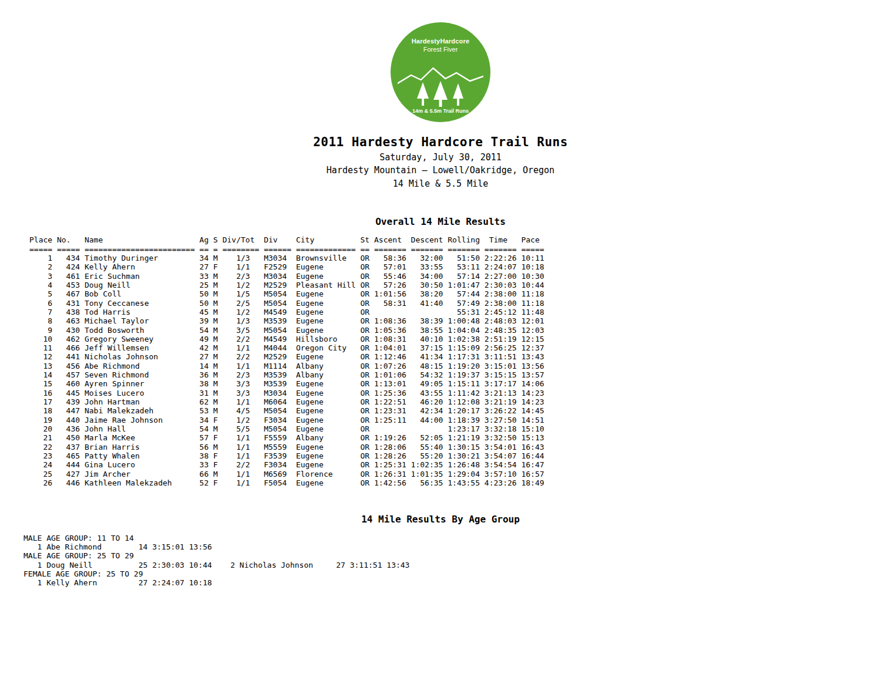HardestyHardcore
Forest Fiver
14m & 5.5m Trail Runs
2011 Hardesty Hardcore Trail Runs
Saturday, July 30, 2011
Hardesty Mountain – Lowell/Oakridge, Oregon
14 Mile & 5.5 Mile
Overall 14 Mile Results
Place No.   Name                     Ag S Div/Tot  Div    City          St Ascent  Descent Rolling  Time   Pace
===== ===== ======================== == = ======== ====== ============= == ======= ======= ======= ======= =====
    1   434 Timothy Duringer         34 M    1/3   M3034  Brownsville   OR   58:36   32:00   51:50 2:22:26 10:11
    2   424 Kelly Ahern              27 F    1/1   F2529  Eugene        OR   57:01   33:55   53:11 2:24:07 10:18
    3   461 Eric Suchman             33 M    2/3   M3034  Eugene        OR   55:46   34:00   57:14 2:27:00 10:30
    4   453 Doug Neill               25 M    1/2   M2529  Pleasant Hill OR   57:26   30:50 1:01:47 2:30:03 10:44
    5   467 Bob Coll                 50 M    1/5   M5054  Eugene        OR 1:01:56   38:20   57:44 2:38:00 11:18
    6   431 Tony Ceccanese           50 M    2/5   M5054  Eugene        OR   58:31   41:40   57:49 2:38:00 11:18
    7   438 Tod Harris               45 M    1/2   M4549  Eugene        OR                   55:31 2:45:12 11:48
    8   463 Michael Taylor           39 M    1/3   M3539  Eugene        OR 1:08:36   38:39 1:00:48 2:48:03 12:01
    9   430 Todd Bosworth            54 M    3/5   M5054  Eugene        OR 1:05:36   38:55 1:04:04 2:48:35 12:03
   10   462 Gregory Sweeney          49 M    2/2   M4549  Hillsboro     OR 1:08:31   40:10 1:02:38 2:51:19 12:15
   11   466 Jeff Willemsen           42 M    1/1   M4044  Oregon City   OR 1:04:01   37:15 1:15:09 2:56:25 12:37
   12   441 Nicholas Johnson         27 M    2/2   M2529  Eugene        OR 1:12:46   41:34 1:17:31 3:11:51 13:43
   13   456 Abe Richmond             14 M    1/1   M1114  Albany        OR 1:07:26   48:15 1:19:20 3:15:01 13:56
   14   457 Seven Richmond           36 M    2/3   M3539  Albany        OR 1:01:06   54:32 1:19:37 3:15:15 13:57
   15   460 Ayren Spinner            38 M    3/3   M3539  Eugene        OR 1:13:01   49:05 1:15:11 3:17:17 14:06
   16   445 Moises Lucero            31 M    3/3   M3034  Eugene        OR 1:25:36   43:55 1:11:42 3:21:13 14:23
   17   439 John Hartman             62 M    1/1   M6064  Eugene        OR 1:22:51   46:20 1:12:08 3:21:19 14:23
   18   447 Nabi Malekzadeh          53 M    4/5   M5054  Eugene        OR 1:23:31   42:34 1:20:17 3:26:22 14:45
   19   440 Jaime Rae Johnson        34 F    1/2   F3034  Eugene        OR 1:25:11   44:00 1:18:39 3:27:50 14:51
   20   436 John Hall                54 M    5/5   M5054  Eugene        OR                 1:23:17 3:32:18 15:10
   21   450 Marla McKee              57 F    1/1   F5559  Albany        OR 1:19:26   52:05 1:21:19 3:32:50 15:13
   22   437 Brian Harris             56 M    1/1   M5559  Eugene        OR 1:28:06   55:40 1:30:15 3:54:01 16:43
   23   465 Patty Whalen             38 F    1/1   F3539  Eugene        OR 1:28:26   55:20 1:30:21 3:54:07 16:44
   24   444 Gina Lucero              33 F    2/2   F3034  Eugene        OR 1:25:31 1:02:35 1:26:48 3:54:54 16:47
   25   427 Jim Archer               66 M    1/1   M6569  Florence      OR 1:26:31 1:01:35 1:29:04 3:57:10 16:57
   26   446 Kathleen Malekzadeh      52 F    1/1   F5054  Eugene        OR 1:42:56   56:35 1:43:55 4:23:26 18:49
14 Mile Results By Age Group
MALE AGE GROUP: 11 TO 14
   1 Abe Richmond        14 3:15:01 13:56
MALE AGE GROUP: 25 TO 29
   1 Doug Neill          25 2:30:03 10:44    2 Nicholas Johnson     27 3:11:51 13:43
FEMALE AGE GROUP: 25 TO 29
   1 Kelly Ahern         27 2:24:07 10:18